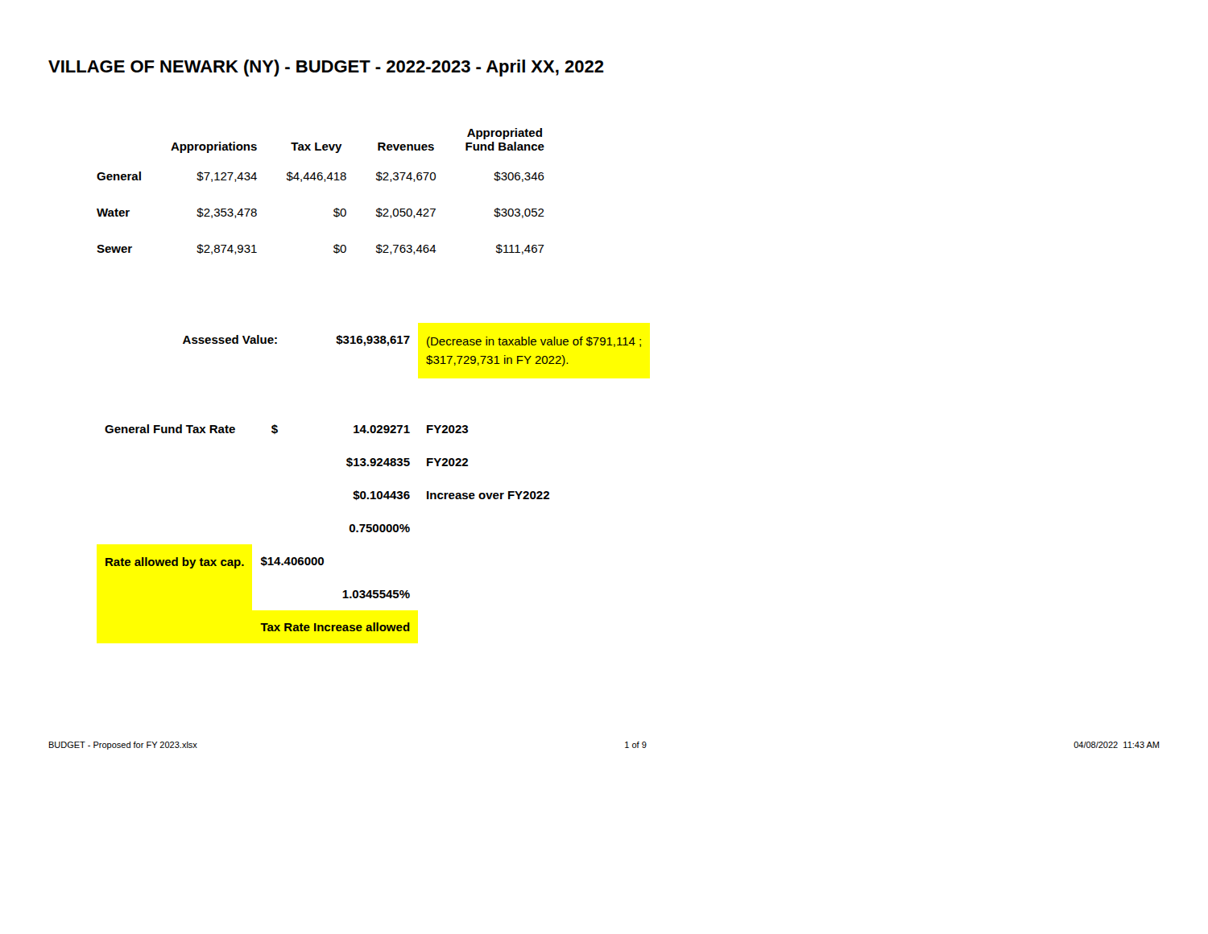VILLAGE OF NEWARK (NY) - BUDGET - 2022-2023 - April XX, 2022
| | Appropriations | Tax Levy | Revenues | Appropriated Fund Balance |
| --- | --- | --- | --- | --- |
| General | $7,127,434 | $4,446,418 | $2,374,670 | $306,346 |
| Water | $2,353,478 | $0 | $2,050,427 | $303,052 |
| Sewer | $2,874,931 | $0 | $2,763,464 | $111,467 |
| Assessed Value: | $316,938,617 | (Decrease in taxable value of $791,114 ; $317,729,731 in FY 2022). |
| General Fund Tax Rate | $ | 14.029271 | FY2023 |
| | | $13.924835 | FY2022 |
| | | $0.104436 | Increase over FY2022 |
| | | 0.750000% | |
| Rate allowed by tax cap. | $14.406000 | |
| | 1.0345545% | |
| Tax Rate Increase allowed | |
BUDGET - Proposed for FY 2023.xlsx
1 of 9
04/08/2022 11:43 AM